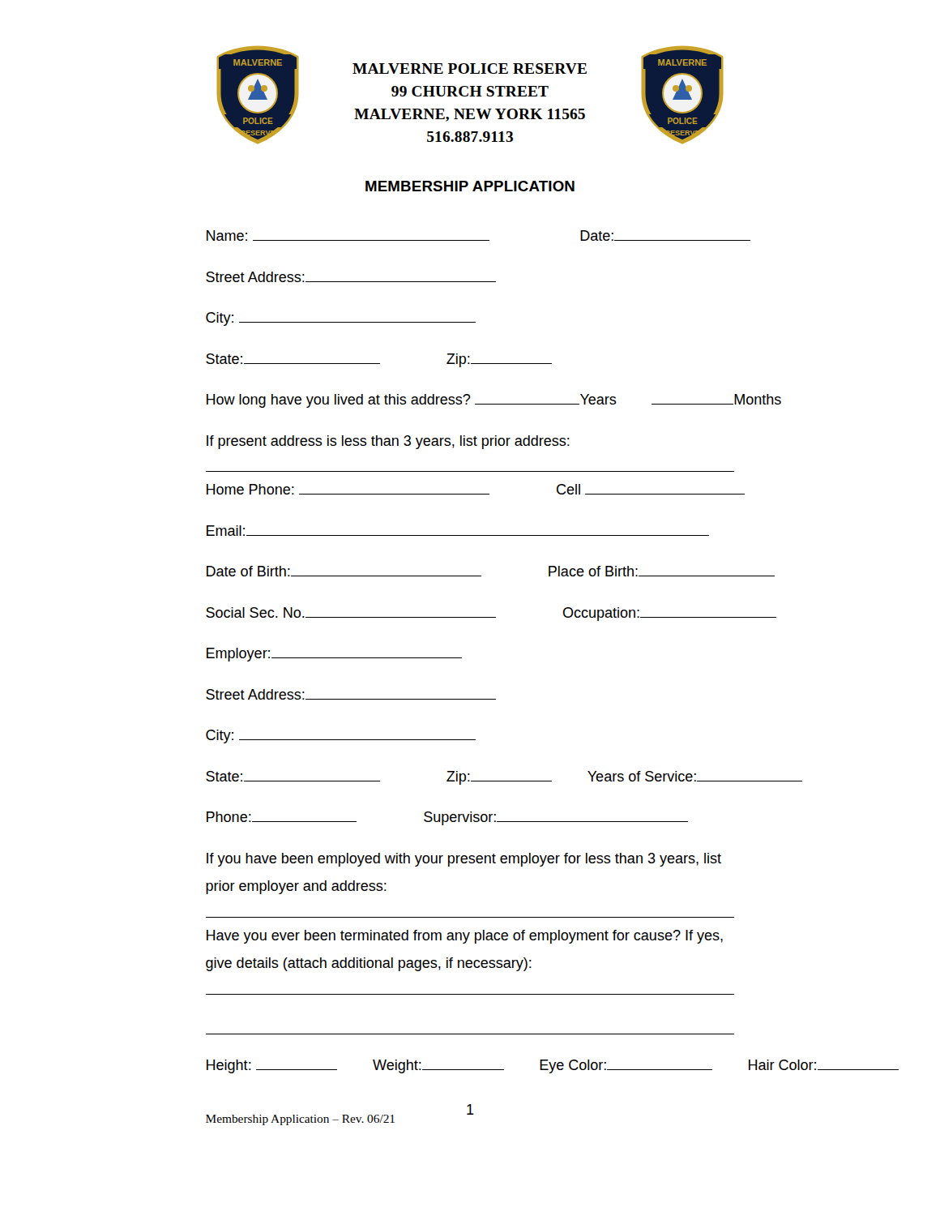MALVERNE POLICE RESERVE
MALVERNE POLICE RESERVE
99 CHURCH STREET
MALVERNE, NEW YORK 11565
516.887.9113
MALVERNE POLICE RESERVE
MEMBERSHIP APPLICATION
Name: Date:
Street Address:
City:
State: Zip:
How long have you lived at this address? Years Months
If present address is less than 3 years, list prior address:
Home Phone: Cell
Email:
Date of Birth: Place of Birth:
Social Sec. No. Occupation:
Employer:
Street Address:
City:
State: Zip: Years of Service:
Phone: Supervisor:
If you have been employed with your present employer for less than 3 years, list prior employer and address:
Have you ever been terminated from any place of employment for cause? If yes, give details (attach additional pages, if necessary):
Height: Weight: Eye Color: Hair Color:
1
Membership Application – Rev. 06/21